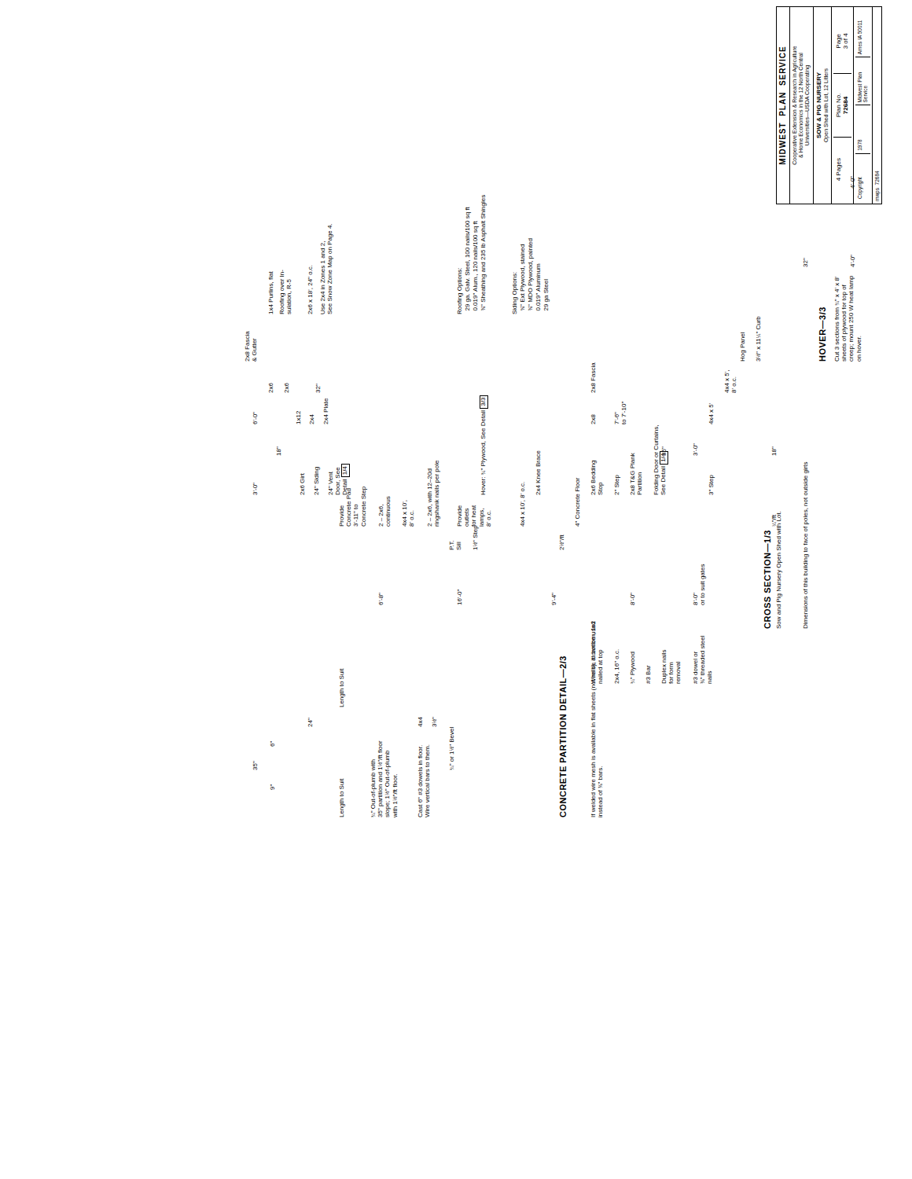CROSS SECTION—1/3
Sow and Pig Nursery Open Shed with Lot.
Dimensions of this building to face of poles, not outside girts
3'-0"
6'-0"
18"
32"
6'-8"
16'-0"
9'-4"
8'-0"
8'-0"
or to suit gates
2x8 Fascia
& Gutter
1x4 Purlins, flat
Roofing over In-
sulation, R-5
2x6 x 18', 24" o.c.
Use 2x4 in Zones 1 and 2,
See Snow Zone Map on Page 4.
2x6
2x6
1x12
2x4
2x4 Plate
2x6 Girt
24" Siding
24" Vent
Door, See
Detail 1/4
Provide
Concrete Pad
3'-11" to
Concrete Step
2 – 2x6,
continuous
4x4 x 10',
8' o.c.
2 – 2x6, with 12–20d
ringshank nails per pole
P.T.
Sill
1½" Step
Provide
outlets
for heat
lamps,
8' o.c.
Hover: ¾" Plywood, See Detail 3/3
4x4 x 10', 8' o.c.
2x4 Knee Brace
2½"/ft
4" Concrete Floor
2x6 Bedding
Stop
2" Step
2x8 T&G Plank
Partition
Folding Door or Curtains,
See Detail 1/4
2x8
2x8 Fascia
7'-6"
to 7'-10"
35"
3'-0"
3" Step
4x4 x 5'
4x4 x 5',
8' o.c.
Hog Panel
3½" x 11¼" Curb
18"
¼"/ft
Roofing Options:
29 ga. Galv. Steel, 100 nails/100 sq ft
0.019" Alum., 120 nails/100 sq ft
⅜" Sheathing and 235 lb Asphalt Shingles
Siding Options:
⅝" Ext Plywood, stained
⅜" MDO Plywood, painted
0.019" Aluminum
29 ga Steel
35"
9"
6"
24"
Length to Suit
Length to Suit
¾" Out-of-plumb with
35" partition and 1½"/ft floor
slope; 1½" Out-of-plumb
with 1½"/ft floor.
Cast 6" #3 dowels in floor.
Wire vertical bars to them.
4x4
3½"
¾" or 1½" Bevel
CONCRETE PARTITION DETAIL—2/3
If welded wire mesh is available in flat sheets (not rolls), it can be used
instead of ⅜" bars.
Wire tie at bottom, 1x2
nailed at top
2x4, 16" o.c.
¾" Plywood
#3 Bar
Duplex nails
for form
removal
#3 dowel or
⅜" threaded steel
nails
HOVER—3/3
Cut 3 sections from ¾" x 4' x 8'
sheets of plywood for top of
creep; mount 250 W heat lamp
on hover.
32"
4'-0"
4'-0"
MIDWEST PLAN SERVICE
Cooperative Extension & Research in Agriculture
& Home Economics in the 12 North Central
Universities—USDA Cooperating
SOW & PIG NURSERY
Open Shed with Lot, 12 Litters
4 Pages
Plan No.
72684
Page
3 of 4
Copyright
1978
Midwest Plan Service
Ames IA 50011
mwps 72684